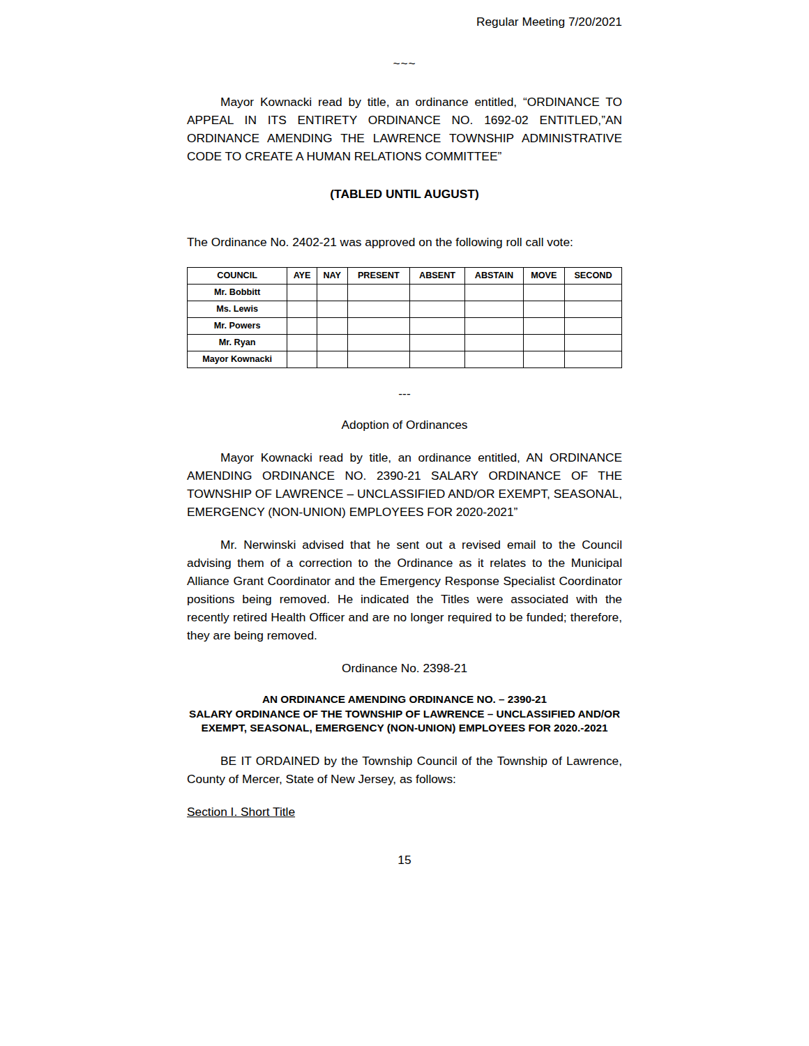Regular Meeting 7/20/2021
~~~
Mayor Kownacki read by title, an ordinance entitled, “ORDINANCE TO APPEAL IN ITS ENTIRETY ORDINANCE NO. 1692-02 ENTITLED,”AN ORDINANCE AMENDING THE LAWRENCE TOWNSHIP ADMINISTRATIVE CODE TO CREATE A HUMAN RELATIONS COMMITTEE”
(TABLED UNTIL AUGUST)
The Ordinance No. 2402-21 was approved on the following roll call vote:
| COUNCIL | AYE | NAY | PRESENT | ABSENT | ABSTAIN | MOVE | SECOND |
| --- | --- | --- | --- | --- | --- | --- | --- |
| Mr. Bobbitt | | | | | | | |
| Ms. Lewis | | | | | | | |
| Mr. Powers | | | | | | | |
| Mr. Ryan | | | | | | | |
| Mayor Kownacki | | | | | | | |
---
Adoption of Ordinances
Mayor Kownacki read by title, an ordinance entitled, AN ORDINANCE AMENDING ORDINANCE NO. 2390-21 SALARY ORDINANCE OF THE TOWNSHIP OF LAWRENCE – UNCLASSIFIED AND/OR EXEMPT, SEASONAL, EMERGENCY (NON-UNION) EMPLOYEES FOR 2020-2021”
Mr. Nerwinski advised that he sent out a revised email to the Council advising them of a correction to the Ordinance as it relates to the Municipal Alliance Grant Coordinator and the Emergency Response Specialist Coordinator positions being removed. He indicated the Titles were associated with the recently retired Health Officer and are no longer required to be funded; therefore, they are being removed.
Ordinance No. 2398-21
AN ORDINANCE AMENDING ORDINANCE NO. – 2390-21
SALARY ORDINANCE OF THE TOWNSHIP OF LAWRENCE – UNCLASSIFIED AND/OR EXEMPT, SEASONAL, EMERGENCY (NON-UNION) EMPLOYEES FOR 2020.-2021
BE IT ORDAINED by the Township Council of the Township of Lawrence, County of Mercer, State of New Jersey, as follows:
Section I. Short Title
15